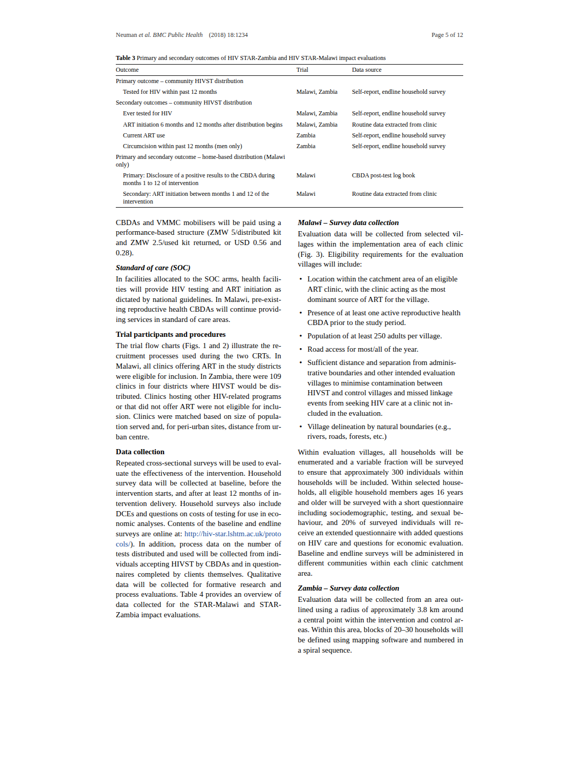Neuman et al. BMC Public Health (2018) 18:1234
Page 5 of 12
Table 3 Primary and secondary outcomes of HIV STAR-Zambia and HIV STAR-Malawi impact evaluations
| Outcome | Trial | Data source |
| --- | --- | --- |
| Primary outcome – community HIVST distribution | | |
| Tested for HIV within past 12 months | Malawi, Zambia | Self-report, endline household survey |
| Secondary outcomes – community HIVST distribution | | |
| Ever tested for HIV | Malawi, Zambia | Self-report, endline household survey |
| ART initiation 6 months and 12 months after distribution begins | Malawi, Zambia | Routine data extracted from clinic |
| Current ART use | Zambia | Self-report, endline household survey |
| Circumcision within past 12 months (men only) | Zambia | Self-report, endline household survey |
| Primary and secondary outcome – home-based distribution (Malawi only) | | |
| Primary: Disclosure of a positive results to the CBDA during months 1 to 12 of intervention | Malawi | CBDA post-test log book |
| Secondary: ART initiation between months 1 and 12 of the intervention | Malawi | Routine data extracted from clinic |
CBDAs and VMMC mobilisers will be paid using a performance-based structure (ZMW 5/distributed kit and ZMW 2.5/used kit returned, or USD 0.56 and 0.28).
Standard of care (SOC)
In facilities allocated to the SOC arms, health facilities will provide HIV testing and ART initiation as dictated by national guidelines. In Malawi, pre-existing reproductive health CBDAs will continue providing services in standard of care areas.
Trial participants and procedures
The trial flow charts (Figs. 1 and 2) illustrate the recruitment processes used during the two CRTs. In Malawi, all clinics offering ART in the study districts were eligible for inclusion. In Zambia, there were 109 clinics in four districts where HIVST would be distributed. Clinics hosting other HIV-related programs or that did not offer ART were not eligible for inclusion. Clinics were matched based on size of population served and, for peri-urban sites, distance from urban centre.
Data collection
Repeated cross-sectional surveys will be used to evaluate the effectiveness of the intervention. Household survey data will be collected at baseline, before the intervention starts, and after at least 12 months of intervention delivery. Household surveys also include DCEs and questions on costs of testing for use in economic analyses. Contents of the baseline and endline surveys are online at: http://hiv-star.lshtm.ac.uk/protocols/). In addition, process data on the number of tests distributed and used will be collected from individuals accepting HIVST by CBDAs and in questionnaires completed by clients themselves. Qualitative data will be collected for formative research and process evaluations. Table 4 provides an overview of data collected for the STAR-Malawi and STAR-Zambia impact evaluations.
Malawi – Survey data collection
Evaluation data will be collected from selected villages within the implementation area of each clinic (Fig. 3). Eligibility requirements for the evaluation villages will include:
Location within the catchment area of an eligible ART clinic, with the clinic acting as the most dominant source of ART for the village.
Presence of at least one active reproductive health CBDA prior to the study period.
Population of at least 250 adults per village.
Road access for most/all of the year.
Sufficient distance and separation from administrative boundaries and other intended evaluation villages to minimise contamination between HIVST and control villages and missed linkage events from seeking HIV care at a clinic not included in the evaluation.
Village delineation by natural boundaries (e.g., rivers, roads, forests, etc.)
Within evaluation villages, all households will be enumerated and a variable fraction will be surveyed to ensure that approximately 300 individuals within households will be included. Within selected households, all eligible household members ages 16 years and older will be surveyed with a short questionnaire including sociodemographic, testing, and sexual behaviour, and 20% of surveyed individuals will receive an extended questionnaire with added questions on HIV care and questions for economic evaluation. Baseline and endline surveys will be administered in different communities within each clinic catchment area.
Zambia – Survey data collection
Evaluation data will be collected from an area outlined using a radius of approximately 3.8 km around a central point within the intervention and control areas. Within this area, blocks of 20–30 households will be defined using mapping software and numbered in a spiral sequence.